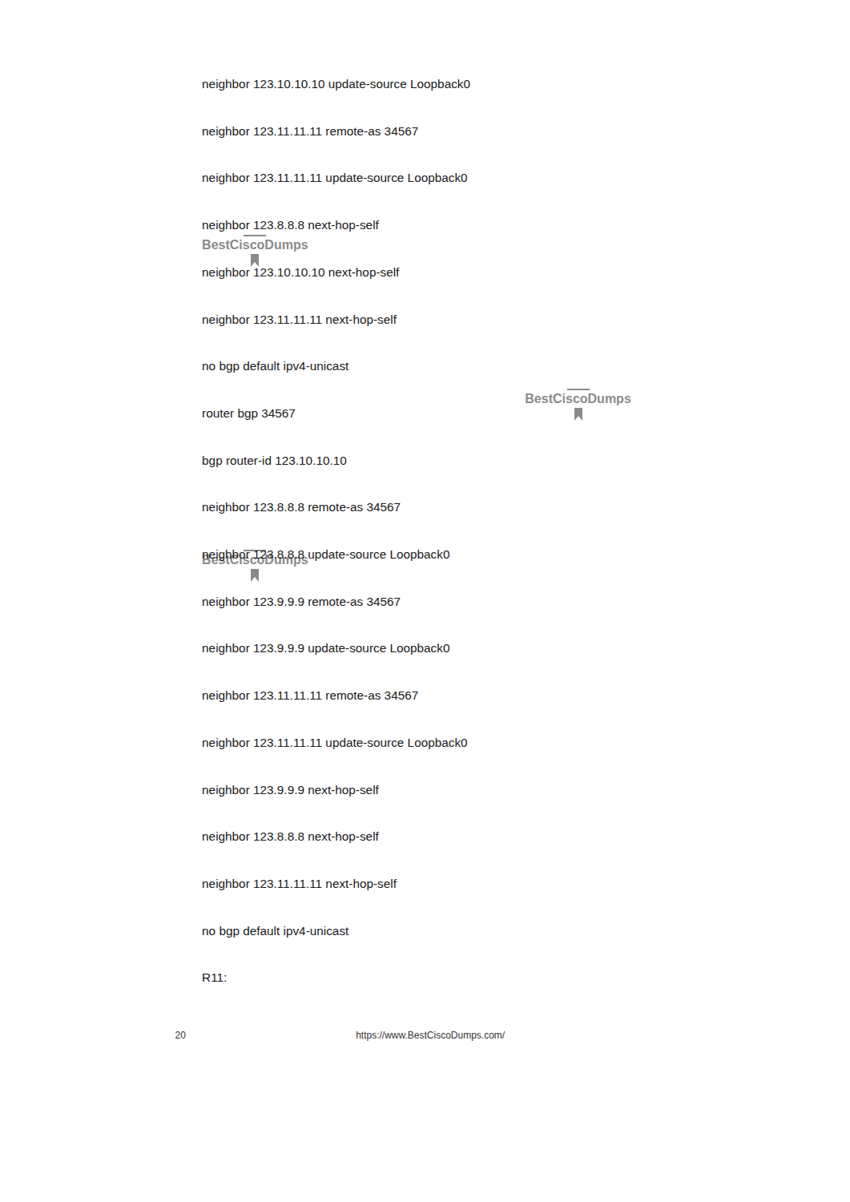BestCiscoDumps
BestCiscoDumps
BestCiscoDumps
neighbor 123.10.10.10 update-source Loopback0
neighbor 123.11.11.11 remote-as 34567
neighbor 123.11.11.11 update-source Loopback0
neighbor 123.8.8.8 next-hop-self
neighbor 123.10.10.10 next-hop-self
neighbor 123.11.11.11 next-hop-self
no bgp default ipv4-unicast
router bgp 34567
bgp router-id 123.10.10.10
neighbor 123.8.8.8 remote-as 34567
neighbor 123.8.8.8 update-source Loopback0
neighbor 123.9.9.9 remote-as 34567
neighbor 123.9.9.9 update-source Loopback0
neighbor 123.11.11.11 remote-as 34567
neighbor 123.11.11.11 update-source Loopback0
neighbor 123.9.9.9 next-hop-self
neighbor 123.8.8.8 next-hop-self
neighbor 123.11.11.11 next-hop-self
no bgp default ipv4-unicast
R11:
20
https://www.BestCiscoDumps.com/